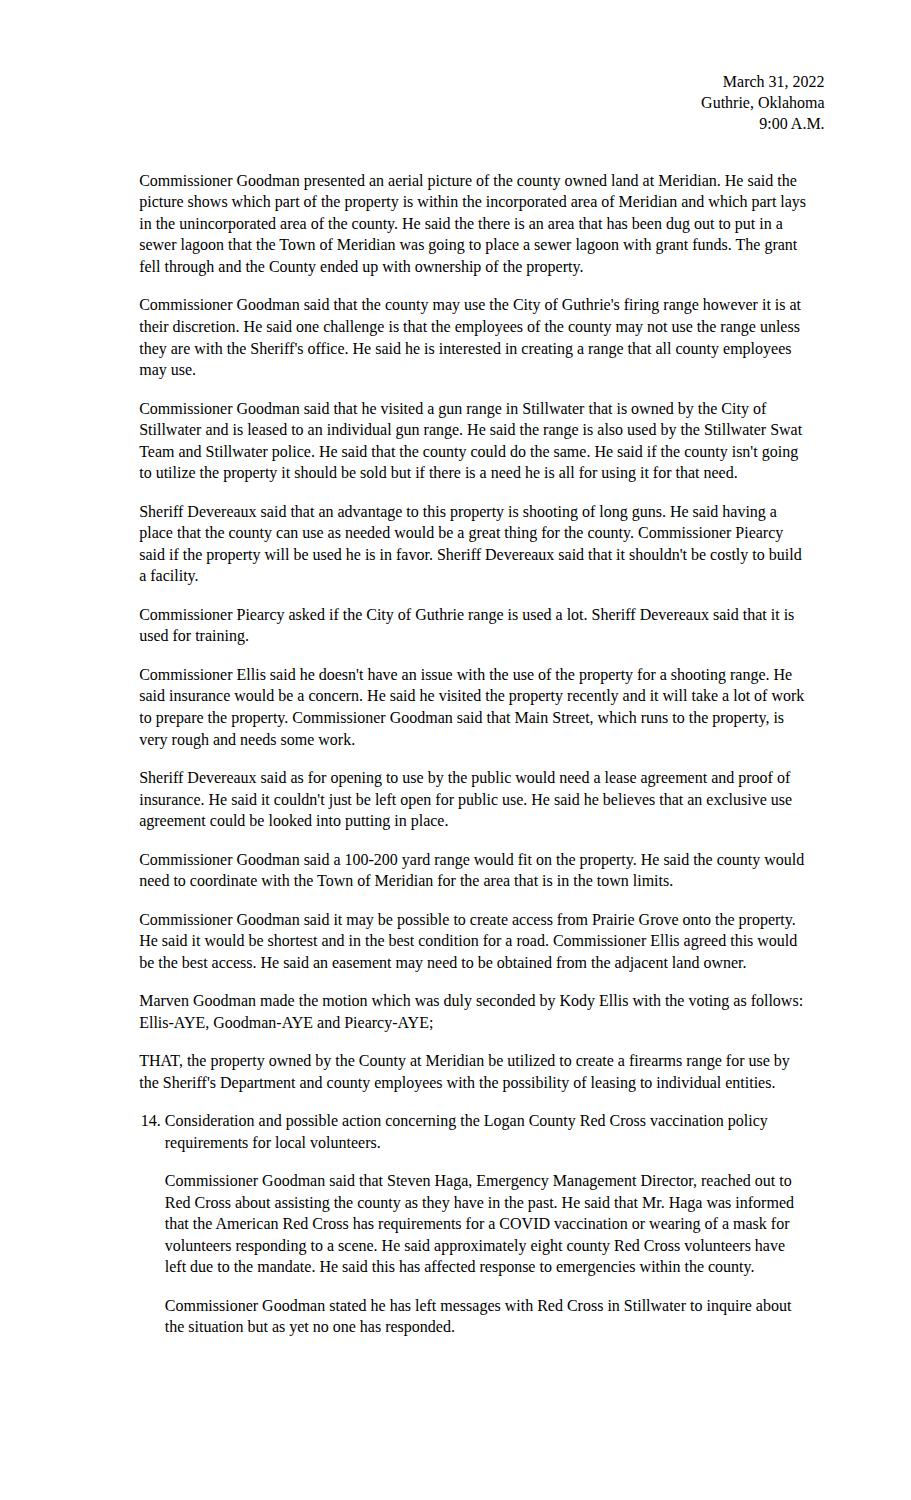March 31, 2022
Guthrie, Oklahoma
9:00 A.M.
Commissioner Goodman presented an aerial picture of the county owned land at Meridian. He said the picture shows which part of the property is within the incorporated area of Meridian and which part lays in the unincorporated area of the county. He said the there is an area that has been dug out to put in a sewer lagoon that the Town of Meridian was going to place a sewer lagoon with grant funds. The grant fell through and the County ended up with ownership of the property.
Commissioner Goodman said that the county may use the City of Guthrie's firing range however it is at their discretion. He said one challenge is that the employees of the county may not use the range unless they are with the Sheriff's office. He said he is interested in creating a range that all county employees may use.
Commissioner Goodman said that he visited a gun range in Stillwater that is owned by the City of Stillwater and is leased to an individual gun range. He said the range is also used by the Stillwater Swat Team and Stillwater police. He said that the county could do the same. He said if the county isn't going to utilize the property it should be sold but if there is a need he is all for using it for that need.
Sheriff Devereaux said that an advantage to this property is shooting of long guns. He said having a place that the county can use as needed would be a great thing for the county. Commissioner Piearcy said if the property will be used he is in favor. Sheriff Devereaux said that it shouldn't be costly to build a facility.
Commissioner Piearcy asked if the City of Guthrie range is used a lot. Sheriff Devereaux said that it is used for training.
Commissioner Ellis said he doesn't have an issue with the use of the property for a shooting range. He said insurance would be a concern. He said he visited the property recently and it will take a lot of work to prepare the property. Commissioner Goodman said that Main Street, which runs to the property, is very rough and needs some work.
Sheriff Devereaux said as for opening to use by the public would need a lease agreement and proof of insurance. He said it couldn't just be left open for public use. He said he believes that an exclusive use agreement could be looked into putting in place.
Commissioner Goodman said a 100-200 yard range would fit on the property. He said the county would need to coordinate with the Town of Meridian for the area that is in the town limits.
Commissioner Goodman said it may be possible to create access from Prairie Grove onto the property. He said it would be shortest and in the best condition for a road. Commissioner Ellis agreed this would be the best access. He said an easement may need to be obtained from the adjacent land owner.
Marven Goodman made the motion which was duly seconded by Kody Ellis with the voting as follows: Ellis-AYE, Goodman-AYE and Piearcy-AYE;
THAT, the property owned by the County at Meridian be utilized to create a firearms range for use by the Sheriff's Department and county employees with the possibility of leasing to individual entities.
Consideration and possible action concerning the Logan County Red Cross vaccination policy requirements for local volunteers.
Commissioner Goodman said that Steven Haga, Emergency Management Director, reached out to Red Cross about assisting the county as they have in the past. He said that Mr. Haga was informed that the American Red Cross has requirements for a COVID vaccination or wearing of a mask for volunteers responding to a scene. He said approximately eight county Red Cross volunteers have left due to the mandate. He said this has affected response to emergencies within the county.
Commissioner Goodman stated he has left messages with Red Cross in Stillwater to inquire about the situation but as yet no one has responded.